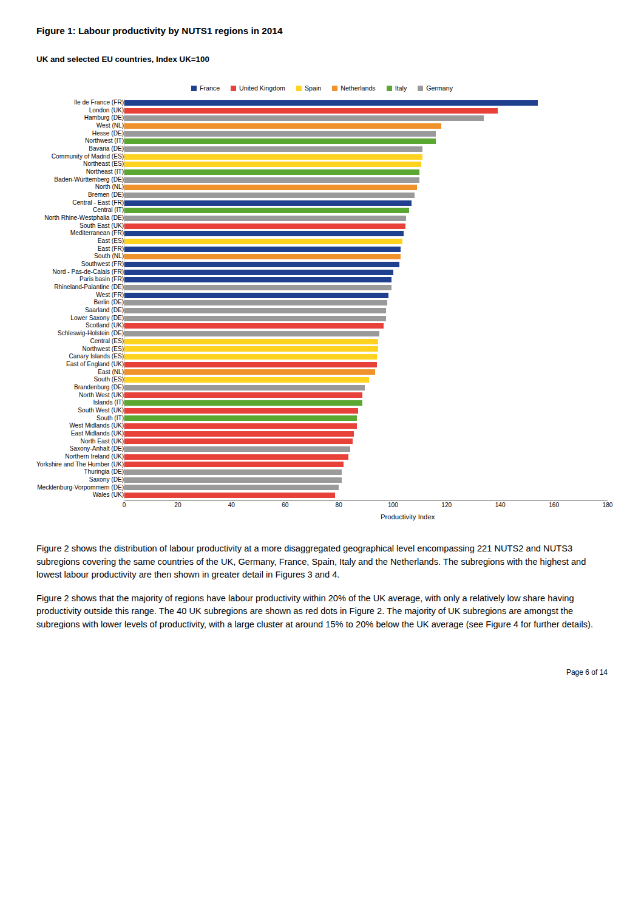Figure 1: Labour productivity by NUTS1 regions in 2014
UK and selected EU countries, Index UK=100
France United Kingdom Spain Netherlands Italy Germany
| Ile de France (FR) | |
| London (UK) | |
| Hamburg (DE) | |
| West (NL) | |
| Hesse (DE) | |
| Northwest (IT) | |
| Bavaria (DE) | |
| Community of Madrid (ES) | |
| Northeast (ES) | |
| Northeast (IT) | |
| Baden-Württemberg (DE) | |
| North (NL) | |
| Bremen (DE) | |
| Central - East (FR) | |
| Central (IT) | |
| North Rhine-Westphalia (DE) | |
| South East (UK) | |
| Mediterranean (FR) | |
| East (ES) | |
| East (FR) | |
| South (NL) | |
| Southwest (FR) | |
| Nord - Pas-de-Calais (FR) | |
| Paris basin (FR) | |
| Rhineland-Palantine (DE) | |
| West (FR) | |
| Berlin (DE) | |
| Saarland (DE) | |
| Lower Saxony (DE) | |
| Scotland (UK) | |
| Schleswig-Holstein (DE) | |
| Central (ES) | |
| Northwest (ES) | |
| Canary Islands (ES) | |
| East of England (UK) | |
| East (NL) | |
| South (ES) | |
| Brandenburg (DE) | |
| North West (UK) | |
| Islands (IT) | |
| South West (UK) | |
| South (IT) | |
| West Midlands (UK) | |
| East Midlands (UK) | |
| North East (UK) | |
| Saxony-Anhalt (DE) | |
| Northern Ireland (UK) | |
| Yorkshire and The Humber (UK) | |
| Thuringia (DE) | |
| Saxony (DE) | |
| Mecklenburg-Vorpommern (DE) | |
| Wales (UK) | |
| | 0 20 40 60 80 100 120 140 160 180 |
Productivity Index
Figure 2 shows the distribution of labour productivity at a more disaggregated geographical level encompassing 221 NUTS2 and NUTS3 subregions covering the same countries of the UK, Germany, France, Spain, Italy and the Netherlands. The subregions with the highest and lowest labour productivity are then shown in greater detail in Figures 3 and 4.
Figure 2 shows that the majority of regions have labour productivity within 20% of the UK average, with only a relatively low share having productivity outside this range. The 40 UK subregions are shown as red dots in Figure 2. The majority of UK subregions are amongst the subregions with lower levels of productivity, with a large cluster at around 15% to 20% below the UK average (see Figure 4 for further details).
Page 6 of 14